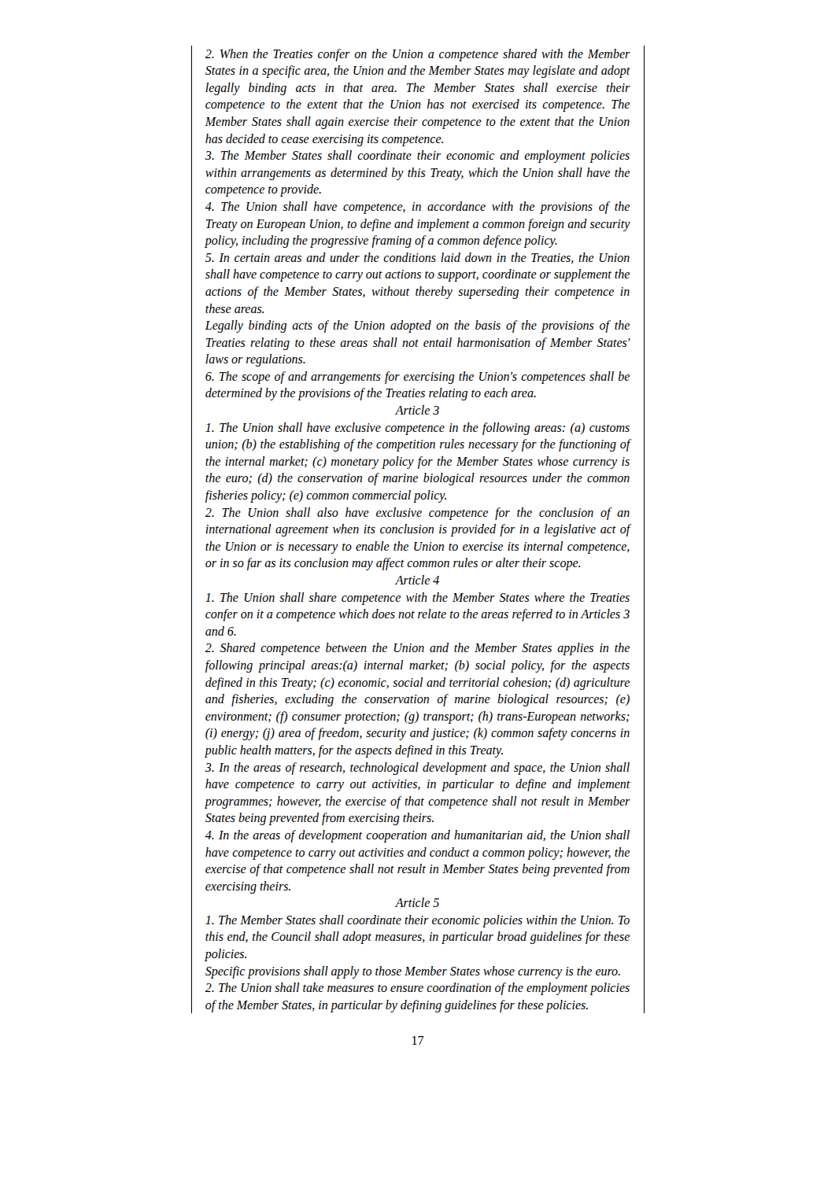2. When the Treaties confer on the Union a competence shared with the Member States in a specific area, the Union and the Member States may legislate and adopt legally binding acts in that area. The Member States shall exercise their competence to the extent that the Union has not exercised its competence. The Member States shall again exercise their competence to the extent that the Union has decided to cease exercising its competence.
3. The Member States shall coordinate their economic and employment policies within arrangements as determined by this Treaty, which the Union shall have the competence to provide.
4. The Union shall have competence, in accordance with the provisions of the Treaty on European Union, to define and implement a common foreign and security policy, including the progressive framing of a common defence policy.
5. In certain areas and under the conditions laid down in the Treaties, the Union shall have competence to carry out actions to support, coordinate or supplement the actions of the Member States, without thereby superseding their competence in these areas.
Legally binding acts of the Union adopted on the basis of the provisions of the Treaties relating to these areas shall not entail harmonisation of Member States' laws or regulations.
6. The scope of and arrangements for exercising the Union's competences shall be determined by the provisions of the Treaties relating to each area.
Article 3
1. The Union shall have exclusive competence in the following areas: (a) customs union; (b) the establishing of the competition rules necessary for the functioning of the internal market; (c) monetary policy for the Member States whose currency is the euro; (d) the conservation of marine biological resources under the common fisheries policy; (e) common commercial policy.
2. The Union shall also have exclusive competence for the conclusion of an international agreement when its conclusion is provided for in a legislative act of the Union or is necessary to enable the Union to exercise its internal competence, or in so far as its conclusion may affect common rules or alter their scope.
Article 4
1. The Union shall share competence with the Member States where the Treaties confer on it a competence which does not relate to the areas referred to in Articles 3 and 6.
2. Shared competence between the Union and the Member States applies in the following principal areas:(a) internal market; (b) social policy, for the aspects defined in this Treaty; (c) economic, social and territorial cohesion; (d) agriculture and fisheries, excluding the conservation of marine biological resources; (e) environment; (f) consumer protection; (g) transport; (h) trans-European networks; (i) energy; (j) area of freedom, security and justice; (k) common safety concerns in public health matters, for the aspects defined in this Treaty.
3. In the areas of research, technological development and space, the Union shall have competence to carry out activities, in particular to define and implement programmes; however, the exercise of that competence shall not result in Member States being prevented from exercising theirs.
4. In the areas of development cooperation and humanitarian aid, the Union shall have competence to carry out activities and conduct a common policy; however, the exercise of that competence shall not result in Member States being prevented from exercising theirs.
Article 5
1. The Member States shall coordinate their economic policies within the Union. To this end, the Council shall adopt measures, in particular broad guidelines for these policies.
Specific provisions shall apply to those Member States whose currency is the euro.
2. The Union shall take measures to ensure coordination of the employment policies of the Member States, in particular by defining guidelines for these policies.
17